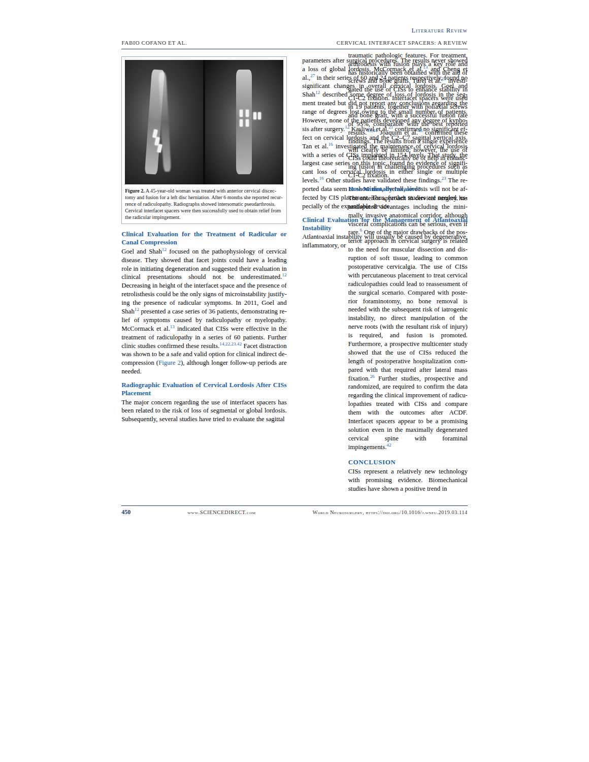Literature Review
Fabio Cofano et al.
Cervical Interfacet Spacers: A Review
Figure 2. A 45-year-old woman was treated with anterior cervical discectomy and fusion for a left disc herniation. After 6 months she reported recurrence of radiculopathy. Radiographs showed intersomatic pseudarthrosis. Cervical interfacet spacers were then successfully used to obtain relief from the radicular impingement.
Clinical Evaluation for the Treatment of Radicular or Canal Compression
Goel and Shah12 focused on the pathophysiology of cervical disease. They showed that facet joints could have a leading role in initiating degeneration and suggested their evaluation in clinical presentations should not be underestimated.12 Decreasing in height of the interfacet space and the presence of retrolisthesis could be the only signs of microinstability justifying the presence of radicular symptoms. In 2011, Goel and Shah12 presented a case series of 36 patients, demonstrating relief of symptoms caused by radiculopathy or myelopathy. McCormack et al.13 indicated that CISs were effective in the treatment of radiculopathy in a series of 60 patients. Further clinic studies confirmed these results.14,22,23,42 Facet distraction was shown to be a safe and valid option for clinical indirect decompression (Figure 2), although longer follow-up periods are needed.
Radiographic Evaluation of Cervical Lordosis After CISs Placement
The major concern regarding the use of interfacet spacers has been related to the risk of loss of segmental or global lordosis. Subsequently, several studies have tried to evaluate the sagittal
parameters after surgical procedures. The results never showed a loss of global lordosis. McCormack et al.13 and Cheng et al.,27 in their series of 60 and 24 patients respectively, found no significant changes in overall cervical lordosis. Goel and Shah12 described some degree of loss of lordosis in the segment treated but did not report any conclusions regarding the range of degrees lost owing to the small number of patients. However, none of the patients developed any degree of kyphosis after surgery.12 Kasliwal et al.21 confirmed no significant effect on cervical lordosis and the C2–C7 sagittal vertical axis. Tan et al.16 investigated the maintenance of cervical lordosis with a series of CISs implanted in 154 levels. That study, the largest case series on this topic, found no evidence of significant loss of cervical lordosis in either single or multiple levels.16 Other studies have validated these findings.23 The reported data seem to show that, overall, lordosis will not be affected by CIS placement. Thus, further studies are needed, especially of the expandable device.
Clinical Evaluation for the Management of Atlantoaxial Instability
Atlantoaxial instability will usually be caused by degenerative, inflammatory, or
traumatic pathologic features. For treatment, arthrodesis with fusion plays a key role and has historically been obtained with the aid of screws and bone grafts. Turel et al.25 investigated the use of CISs to enhance stability in C1-C2 fixation. Interfacet spacers were used in 19 patients, together with poliaxial screws and bone graft, with a successful fusion rate of 95%, comparable with the best reported results.43,44 Joaquim et al.45 confirmed these findings. The results from a single experience will clearly be limited; however, the use of CISs could theoretically be of help in enhancing fusion in challenging procedures such as C1-C2 fixation.
How Minimally Invasive?
The anterior approach in cervical surgery has undisputed advantages including the minimally invasive anatomical corridor, although visceral complications can be serious, even if rare.6 One of the major drawbacks of the posterior approach in cervical surgery is related to the need for muscular dissection and disruption of soft tissue, leading to common postoperative cervicalgia. The use of CISs with percutaneous placement to treat cervical radiculopathies could lead to reassessment of the surgical scenario. Compared with posterior foraminotomy, no bone removal is needed with the subsequent risk of iatrogenic instability, no direct manipulation of the nerve roots (with the resultant risk of injury) is required, and fusion is promoted. Furthermore, a prospective multicenter study showed that the use of CISs reduced the length of postoperative hospitalization compared with that required after lateral mass fixation.26 Further studies, prospective and randomized, are required to confirm the data regarding the clinical improvement of radiculopathies treated with CISs and compare them with the outcomes after ACDF. Interfacet spacers appear to be a promising solution even in the maximally degenerated cervical spine with foraminal impingements.42
CONCLUSION
CISs represent a relatively new technology with promising evidence. Biomechanical studies have shown a positive trend in
450
www.SCIENCEDIRECT.com
World Neurosurgery, https://doi.org/10.1016/j.wneu.2019.03.114